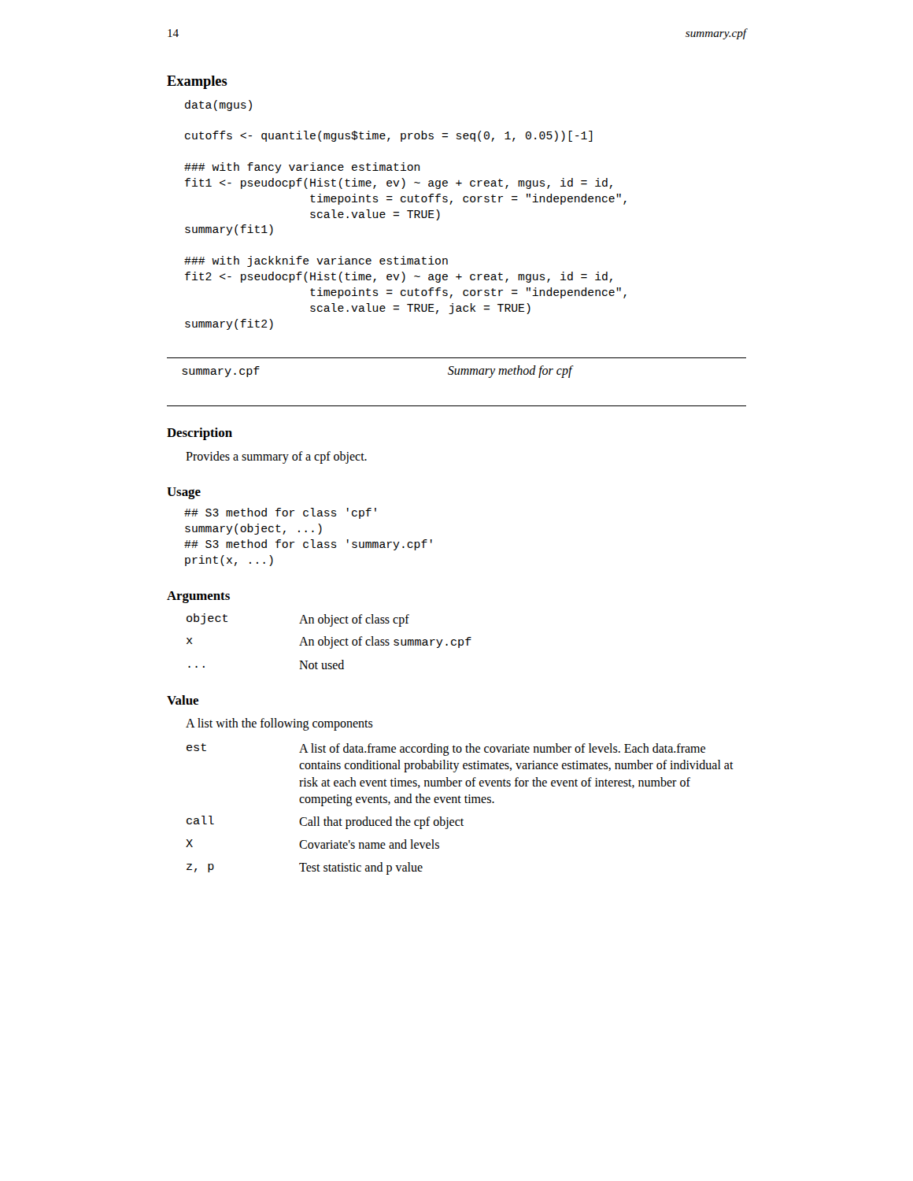14 summary.cpf
Examples
data(mgus)

cutoffs <- quantile(mgus$time, probs = seq(0, 1, 0.05))[-1]

### with fancy variance estimation
fit1 <- pseudocpf(Hist(time, ev) ~ age + creat, mgus, id = id,
                  timepoints = cutoffs, corstr = "independence",
                  scale.value = TRUE)
summary(fit1)

### with jackknife variance estimation
fit2 <- pseudocpf(Hist(time, ev) ~ age + creat, mgus, id = id,
                  timepoints = cutoffs, corstr = "independence",
                  scale.value = TRUE, jack = TRUE)
summary(fit2)
summary.cpf Summary method for cpf
Description
Provides a summary of a cpf object.
Usage
## S3 method for class 'cpf'
summary(object, ...)
## S3 method for class 'summary.cpf'
print(x, ...)
Arguments
object
An object of class cpf
x
An object of class summary.cpf
...
Not used
Value
A list with the following components
est
A list of data.frame according to the covariate number of levels. Each data.frame contains conditional probability estimates, variance estimates, number of individual at risk at each event times, number of events for the event of interest, number of competing events, and the event times.
call
Call that produced the cpf object
X
Covariate's name and levels
z, p
Test statistic and p value